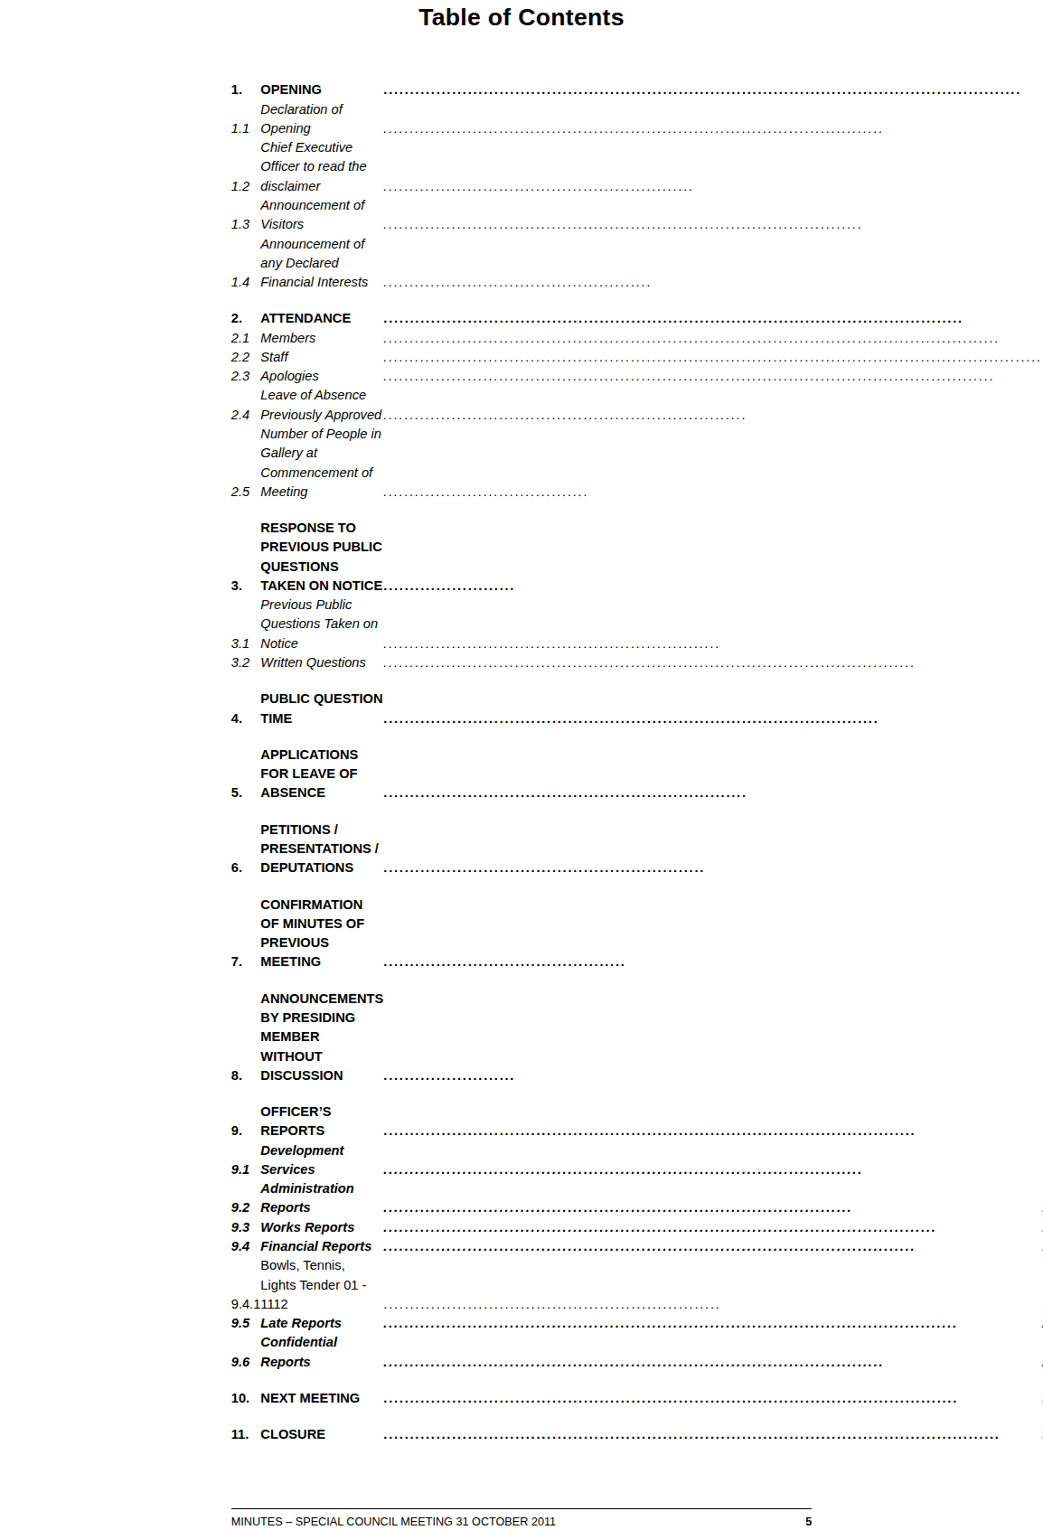Table of Contents
| 1. | OPENING | ......................................................................................................................... | 7 |
| 1.1 | Declaration of Opening | ............................................................................................... | 7 |
| 1.2 | Chief Executive Officer to read the disclaimer | ........................................................... | 7 |
| 1.3 | Announcement of Visitors | ........................................................................................... | 7 |
| 1.4 | Announcement of any Declared Financial Interests | ................................................... | 7 |
| 2. | ATTENDANCE | .............................................................................................................. | 7 |
| 2.1 | Members | ..................................................................................................................... | 7 |
| 2.2 | Staff | ............................................................................................................................. | 7 |
| 2.3 | Apologies | .................................................................................................................... | 7 |
| 2.4 | Leave of Absence Previously Approved | ..................................................................... | 7 |
| 2.5 | Number of People in Gallery at Commencement of Meeting | ....................................... | 7 |
| 3. | RESPONSE TO PREVIOUS PUBLIC QUESTIONS TAKEN ON NOTICE | ......................... | 8 |
| 3.1 | Previous Public Questions Taken on Notice | ................................................................ | 8 |
| 3.2 | Written Questions | ..................................................................................................... | 8 |
| 4. | PUBLIC QUESTION TIME | .............................................................................................. | 8 |
| 5. | APPLICATIONS FOR LEAVE OF ABSENCE | ..................................................................... | 8 |
| 6. | PETITIONS / PRESENTATIONS / DEPUTATIONS | ............................................................. | 8 |
| 7. | CONFIRMATION OF MINUTES OF PREVIOUS MEETING | .............................................. | 9 |
| 8. | ANNOUNCEMENTS BY PRESIDING MEMBER WITHOUT DISCUSSION | ......................... | 9 |
| 9. | OFFICER’S REPORTS | ..................................................................................................... | 9 |
| 9.1 | Development Services | ........................................................................................... | 11 |
| 9.2 | Administration Reports | ......................................................................................... | 13 |
| 9.3 | Works Reports | ......................................................................................................... | 15 |
| 9.4 | Financial Reports | ..................................................................................................... | 17 |
| 9.4.1 | Bowls, Tennis, Lights Tender 01 - 1112 | ................................................................ | 19 |
| 9.5 | Late Reports | ............................................................................................................. | 23 |
| 9.6 | Confidential Reports | ............................................................................................... | 25 |
| 10. | NEXT MEETING | ............................................................................................................. | 27 |
| 11. | CLOSURE | ..................................................................................................................... | 27 |
| MINUTES – SPECIAL COUNCIL MEETING 31 OCTOBER 2011 | 5 |